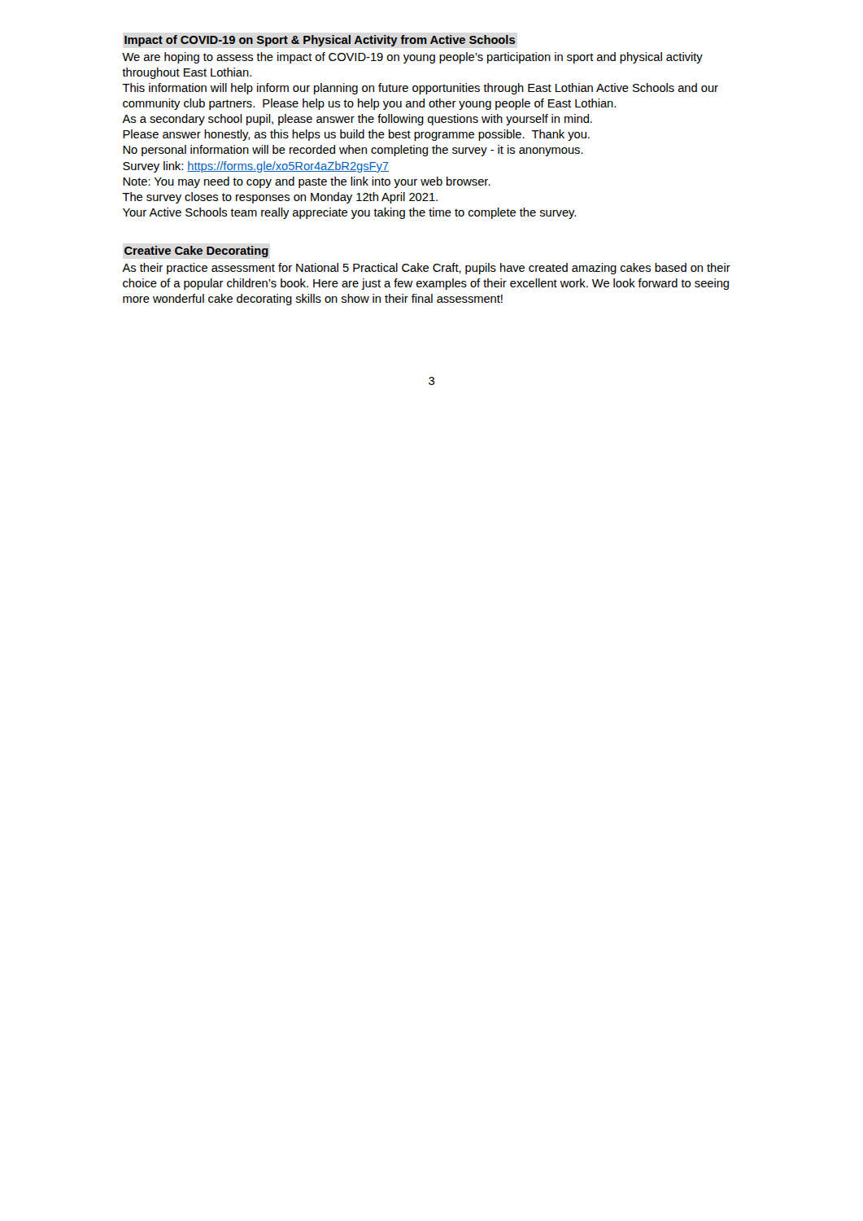Impact of COVID-19 on Sport & Physical Activity from Active Schools
We are hoping to assess the impact of COVID-19 on young people’s participation in sport and physical activity throughout East Lothian.
This information will help inform our planning on future opportunities through East Lothian Active Schools and our community club partners. Please help us to help you and other young people of East Lothian.
As a secondary school pupil, please answer the following questions with yourself in mind.
Please answer honestly, as this helps us build the best programme possible. Thank you.
No personal information will be recorded when completing the survey - it is anonymous.
Survey link: https://forms.gle/xo5Ror4aZbR2gsFy7
Note: You may need to copy and paste the link into your web browser.
The survey closes to responses on Monday 12th April 2021.
Your Active Schools team really appreciate you taking the time to complete the survey.
Creative Cake Decorating
As their practice assessment for National 5 Practical Cake Craft, pupils have created amazing cakes based on their choice of a popular children’s book. Here are just a few examples of their excellent work. We look forward to seeing more wonderful cake decorating skills on show in their final assessment!
3